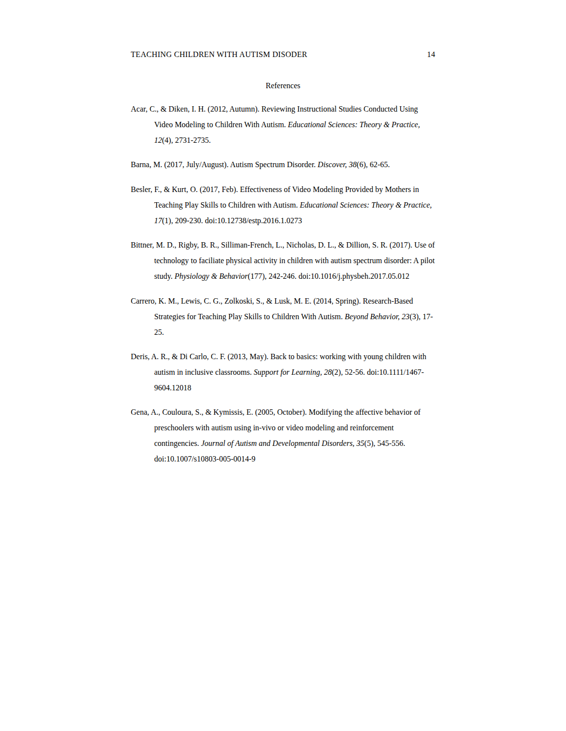Teaching Children with Autism Disoder 14
References
Acar, C., & Diken, I. H. (2012, Autumn). Reviewing Instructional Studies Conducted Using Video Modeling to Children With Autism. Educational Sciences: Theory & Practice, 12(4), 2731-2735.
Barna, M. (2017, July/August). Autism Spectrum Disorder. Discover, 38(6), 62-65.
Besler, F., & Kurt, O. (2017, Feb). Effectiveness of Video Modeling Provided by Mothers in Teaching Play Skills to Children with Autism. Educational Sciences: Theory & Practice, 17(1), 209-230. doi:10.12738/estp.2016.1.0273
Bittner, M. D., Rigby, B. R., Silliman-French, L., Nicholas, D. L., & Dillion, S. R. (2017). Use of technology to faciliate physical activity in children with autism spectrum disorder: A pilot study. Physiology & Behavior(177), 242-246. doi:10.1016/j.physbeh.2017.05.012
Carrero, K. M., Lewis, C. G., Zolkoski, S., & Lusk, M. E. (2014, Spring). Research-Based Strategies for Teaching Play Skills to Children With Autism. Beyond Behavior, 23(3), 17-25.
Deris, A. R., & Di Carlo, C. F. (2013, May). Back to basics: working with young children with autism in inclusive classrooms. Support for Learning, 28(2), 52-56. doi:10.1111/1467-9604.12018
Gena, A., Couloura, S., & Kymissis, E. (2005, October). Modifying the affective behavior of preschoolers with autism using in-vivo or video modeling and reinforcement contingencies. Journal of Autism and Developmental Disorders, 35(5), 545-556. doi:10.1007/s10803-005-0014-9